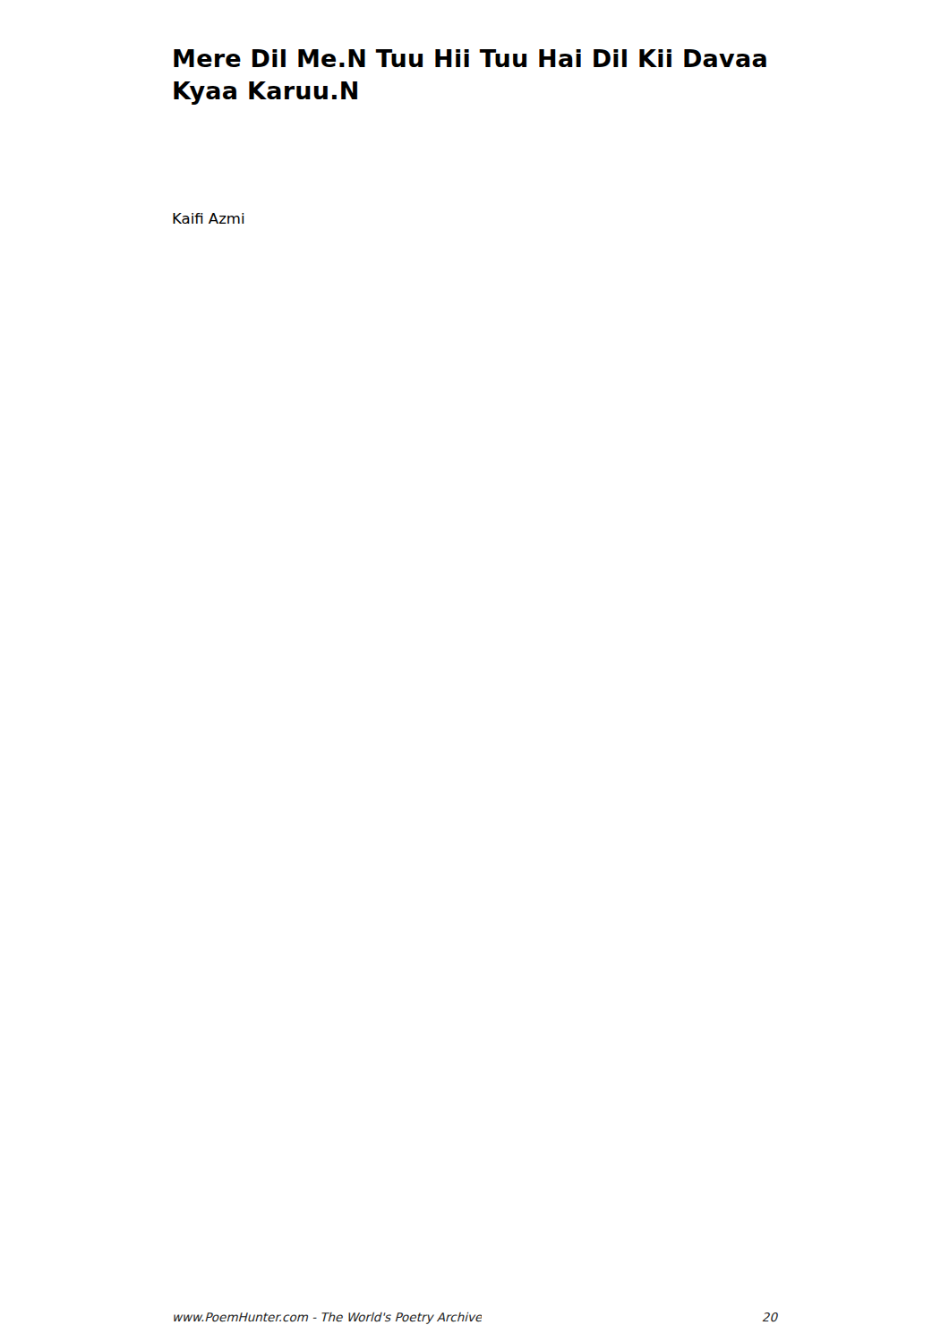Mere Dil Me.N Tuu Hii Tuu Hai Dil Kii Davaa Kyaa Karuu.N
Kaifi Azmi
www.PoemHunter.com - The World's Poetry Archive 20